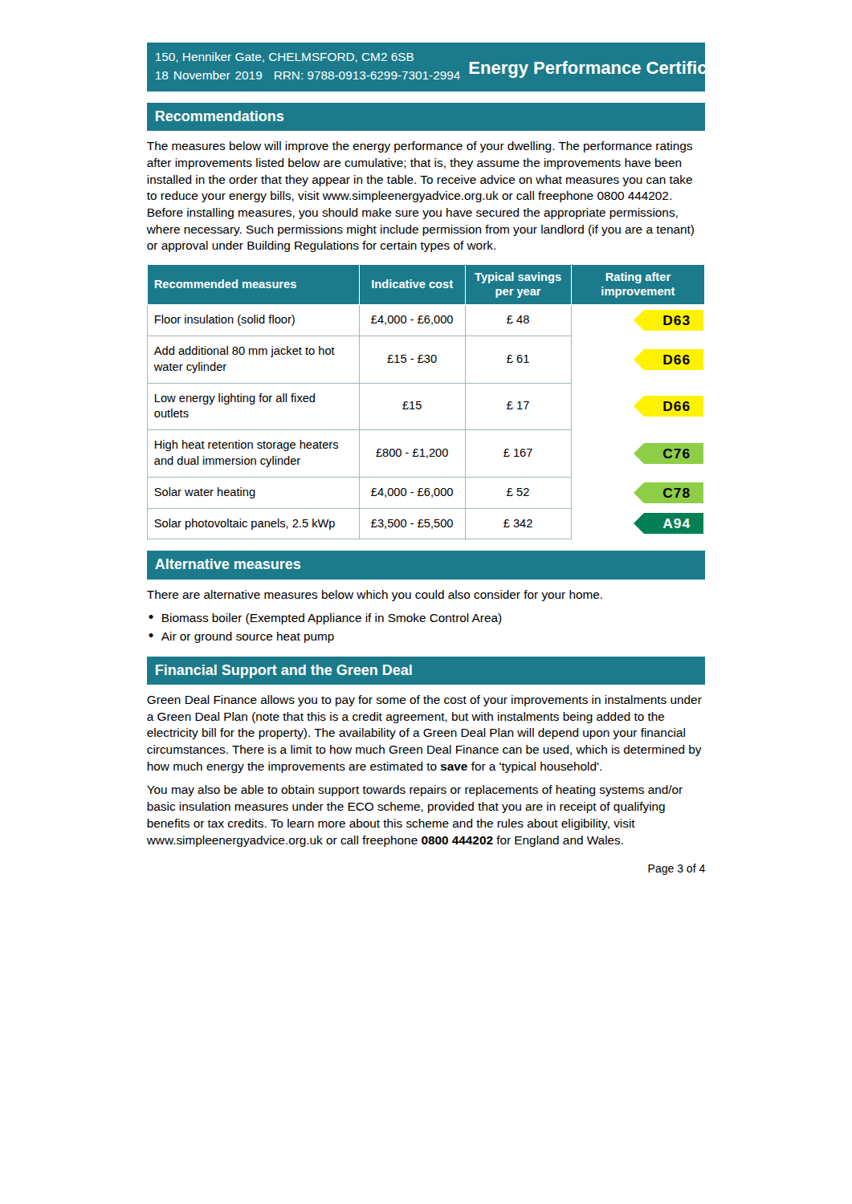150, Henniker Gate, CHELMSFORD, CM2 6SB
18November 2019 RRN: 9788-0913-6299-7301-2994
Energy Performance Certificate
Recommendations
The measures below will improve the energy performance of your dwelling. The performance ratings after improvements listed below are cumulative; that is, they assume the improvements have been installed in the order that they appear in the table. To receive advice on what measures you can take to reduce your energy bills, visit www.simpleenergyadvice.org.uk or call freephone 0800 444202. Before installing measures, you should make sure you have secured the appropriate permissions, where necessary. Such permissions might include permission from your landlord (if you are a tenant) or approval under Building Regulations for certain types of work.
| Recommended measures | Indicative cost | Typical savings per year | Rating after improvement |
| --- | --- | --- | --- |
| Floor insulation (solid floor) | £4,000 - £6,000 | £ 48 | D63 |
| Add additional 80 mm jacket to hot water cylinder | £15 - £30 | £ 61 | D66 |
| Low energy lighting for all fixed outlets | £15 | £ 17 | D66 |
| High heat retention storage heaters and dual immersion cylinder | £800 - £1,200 | £ 167 | C76 |
| Solar water heating | £4,000 - £6,000 | £ 52 | C78 |
| Solar photovoltaic panels, 2.5 kWp | £3,500 - £5,500 | £ 342 | A94 |
Alternative measures
There are alternative measures below which you could also consider for your home.
Biomass boiler (Exempted Appliance if in Smoke Control Area)
Air or ground source heat pump
Financial Support and the Green Deal
Green Deal Finance allows you to pay for some of the cost of your improvements in instalments under a Green Deal Plan (note that this is a credit agreement, but with instalments being added to the electricity bill for the property). The availability of a Green Deal Plan will depend upon your financial circumstances. There is a limit to how much Green Deal Finance can be used, which is determined by how much energy the improvements are estimated to save for a 'typical household'.
You may also be able to obtain support towards repairs or replacements of heating systems and/or basic insulation measures under the ECO scheme, provided that you are in receipt of qualifying benefits or tax credits. To learn more about this scheme and the rules about eligibility, visit www.simpleenergyadvice.org.uk or call freephone 0800 444202 for England and Wales.
Page 3 of 4